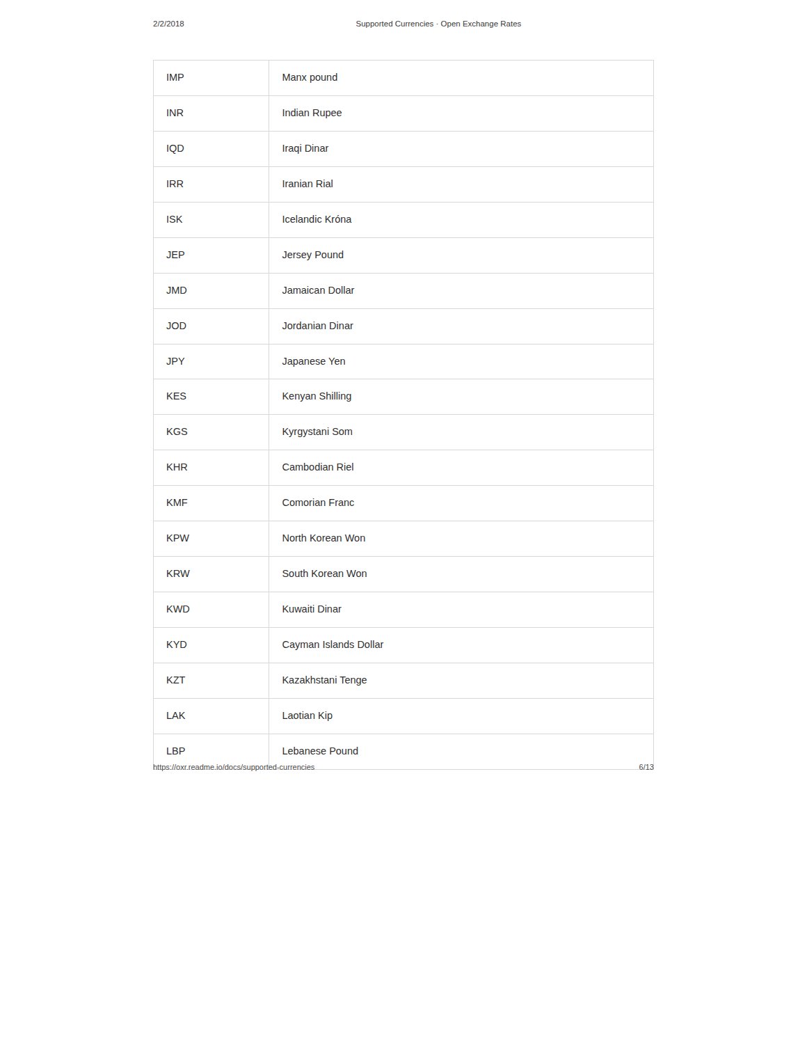2/2/2018
Supported Currencies · Open Exchange Rates
| IMP | Manx pound |
| INR | Indian Rupee |
| IQD | Iraqi Dinar |
| IRR | Iranian Rial |
| ISK | Icelandic Króna |
| JEP | Jersey Pound |
| JMD | Jamaican Dollar |
| JOD | Jordanian Dinar |
| JPY | Japanese Yen |
| KES | Kenyan Shilling |
| KGS | Kyrgystani Som |
| KHR | Cambodian Riel |
| KMF | Comorian Franc |
| KPW | North Korean Won |
| KRW | South Korean Won |
| KWD | Kuwaiti Dinar |
| KYD | Cayman Islands Dollar |
| KZT | Kazakhstani Tenge |
| LAK | Laotian Kip |
| LBP | Lebanese Pound |
https://oxr.readme.io/docs/supported-currencies 6/13